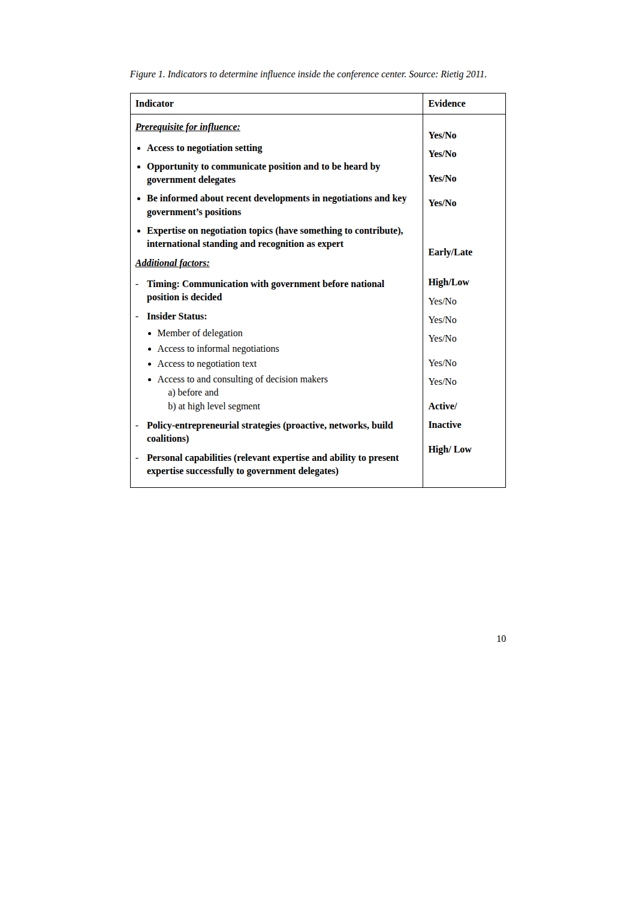Figure 1. Indicators to determine influence inside the conference center. Source: Rietig 2011.
| Indicator | Evidence |
| --- | --- |
| Prerequisite for influence: Access to negotiation setting Opportunity to communicate position and to be heard by government delegates Be informed about recent developments in negotiations and key government’s positions Expertise on negotiation topics (have something to contribute), international standing and recognition as expert Additional factors: Timing: Communication with government before national position is decided Insider Status: Member of delegation Access to informal negotiations Access to negotiation text Access to and consulting of decision makers a) before and b) at high level segment Policy-entrepreneurial strategies (proactive, networks, build coalitions) Personal capabilities (relevant expertise and ability to present expertise successfully to government delegates) | Yes/No Yes/No Yes/No Yes/No Early/Late High/Low Yes/No Yes/No Yes/No Yes/No Yes/No Active/ Inactive High/ Low |
10